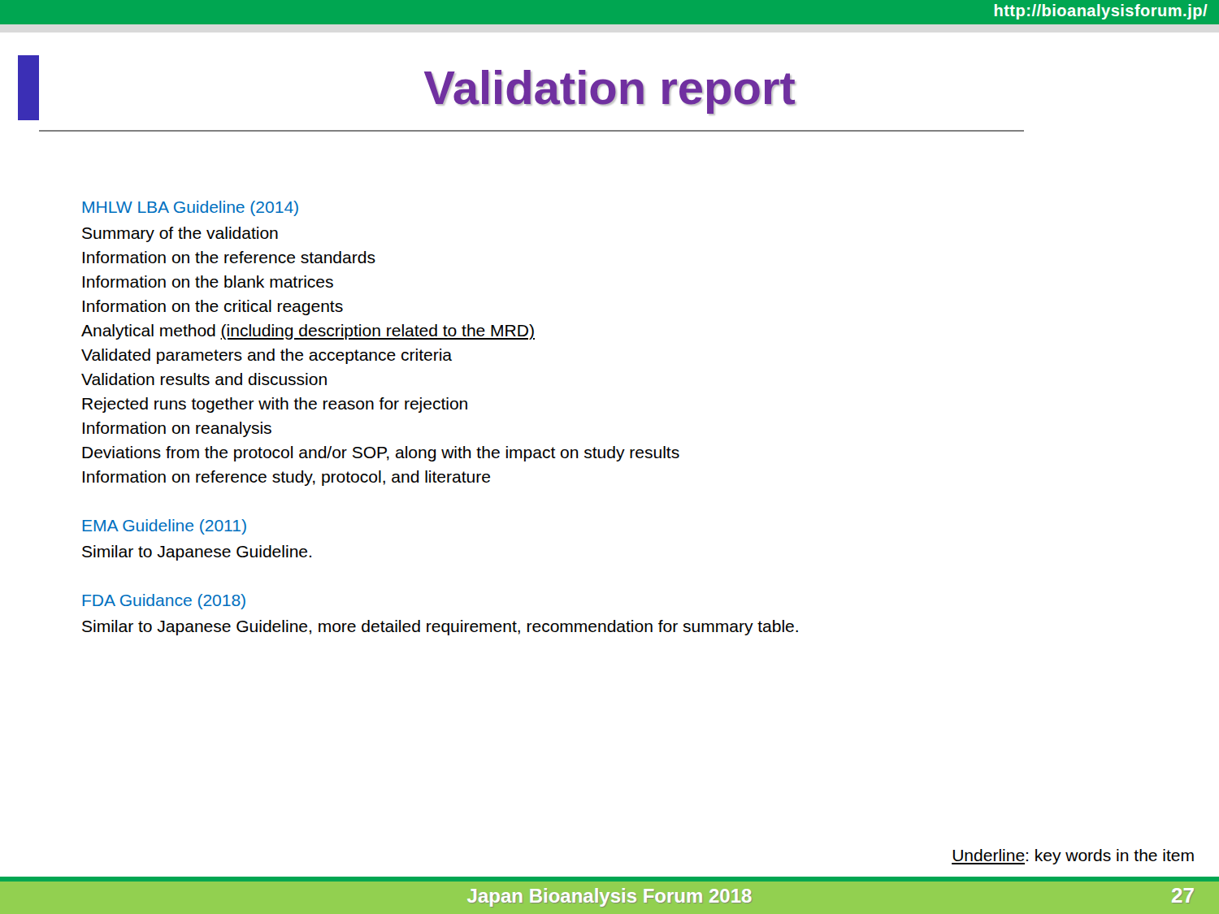http://bioanalysisforum.jp/
Validation report
MHLW LBA Guideline (2014)
Summary of the validation
Information on the reference standards
Information on the blank matrices
Information on the critical reagents
Analytical method (including description related to the MRD)
Validated parameters and the acceptance criteria
Validation results and discussion
Rejected runs together with the reason for rejection
Information on reanalysis
Deviations from the protocol and/or SOP, along with the impact on study results
Information on reference study, protocol, and literature
EMA Guideline (2011)
Similar to Japanese Guideline.
FDA Guidance (2018)
Similar to Japanese Guideline, more detailed requirement, recommendation for summary table.
Underline: key words in the item
Japan Bioanalysis Forum 2018
27